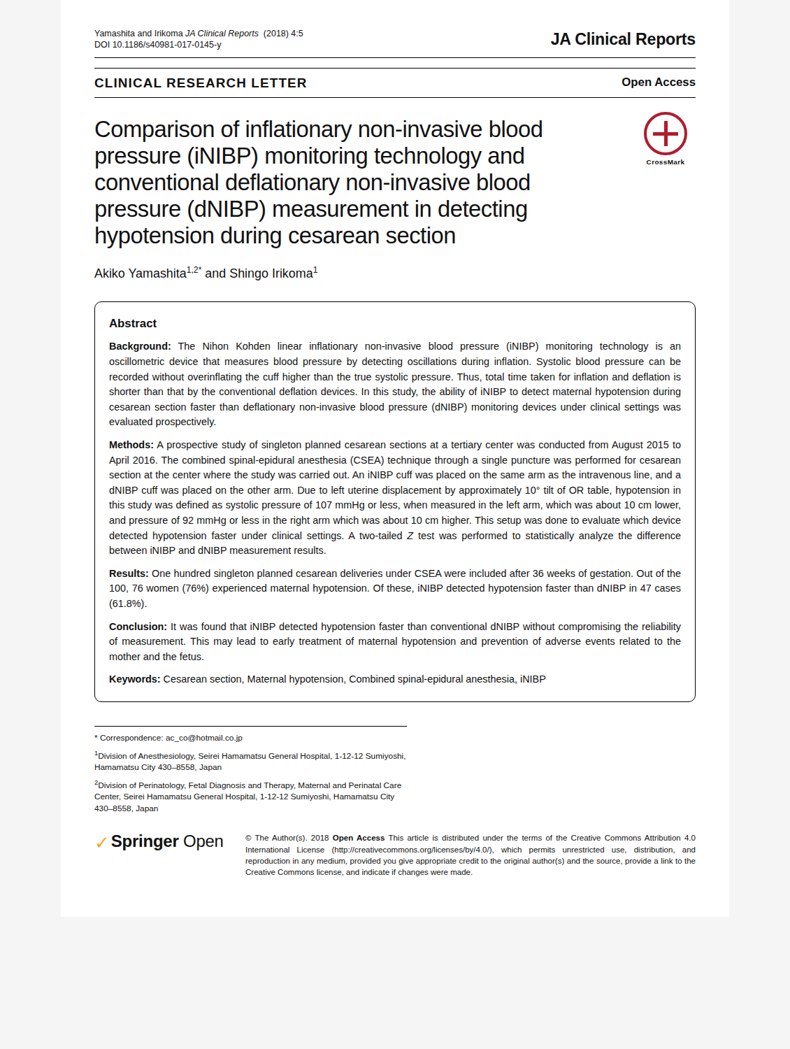Yamashita and Irikoma JA Clinical Reports (2018) 4:5
DOI 10.1186/s40981-017-0145-y
JA Clinical Reports
Clinical Research Letter
Open Access
CrossMark
Comparison of inflationary non-invasive blood pressure (iNIBP) monitoring technology and conventional deflationary non-invasive blood pressure (dNIBP) measurement in detecting hypotension during cesarean section
Akiko Yamashita1,2* and Shingo Irikoma1
Abstract
Background: The Nihon Kohden linear inflationary non-invasive blood pressure (iNIBP) monitoring technology is an oscillometric device that measures blood pressure by detecting oscillations during inflation. Systolic blood pressure can be recorded without overinflating the cuff higher than the true systolic pressure. Thus, total time taken for inflation and deflation is shorter than that by the conventional deflation devices. In this study, the ability of iNIBP to detect maternal hypotension during cesarean section faster than deflationary non-invasive blood pressure (dNIBP) monitoring devices under clinical settings was evaluated prospectively.
Methods: A prospective study of singleton planned cesarean sections at a tertiary center was conducted from August 2015 to April 2016. The combined spinal-epidural anesthesia (CSEA) technique through a single puncture was performed for cesarean section at the center where the study was carried out. An iNIBP cuff was placed on the same arm as the intravenous line, and a dNIBP cuff was placed on the other arm. Due to left uterine displacement by approximately 10° tilt of OR table, hypotension in this study was defined as systolic pressure of 107 mmHg or less, when measured in the left arm, which was about 10 cm lower, and pressure of 92 mmHg or less in the right arm which was about 10 cm higher. This setup was done to evaluate which device detected hypotension faster under clinical settings. A two-tailed Z test was performed to statistically analyze the difference between iNIBP and dNIBP measurement results.
Results: One hundred singleton planned cesarean deliveries under CSEA were included after 36 weeks of gestation. Out of the 100, 76 women (76%) experienced maternal hypotension. Of these, iNIBP detected hypotension faster than dNIBP in 47 cases (61.8%).
Conclusion: It was found that iNIBP detected hypotension faster than conventional dNIBP without compromising the reliability of measurement. This may lead to early treatment of maternal hypotension and prevention of adverse events related to the mother and the fetus.
Keywords: Cesarean section, Maternal hypotension, Combined spinal-epidural anesthesia, iNIBP
* Correspondence: ac_co@hotmail.co.jp
1Division of Anesthesiology, Seirei Hamamatsu General Hospital, 1-12-12 Sumiyoshi, Hamamatsu City 430–8558, Japan
2Division of Perinatology, Fetal Diagnosis and Therapy, Maternal and Perinatal Care Center, Seirei Hamamatsu General Hospital, 1-12-12 Sumiyoshi, Hamamatsu City 430–8558, Japan
✓Springer Open
© The Author(s). 2018 Open Access This article is distributed under the terms of the Creative Commons Attribution 4.0 International License (http://creativecommons.org/licenses/by/4.0/), which permits unrestricted use, distribution, and reproduction in any medium, provided you give appropriate credit to the original author(s) and the source, provide a link to the Creative Commons license, and indicate if changes were made.